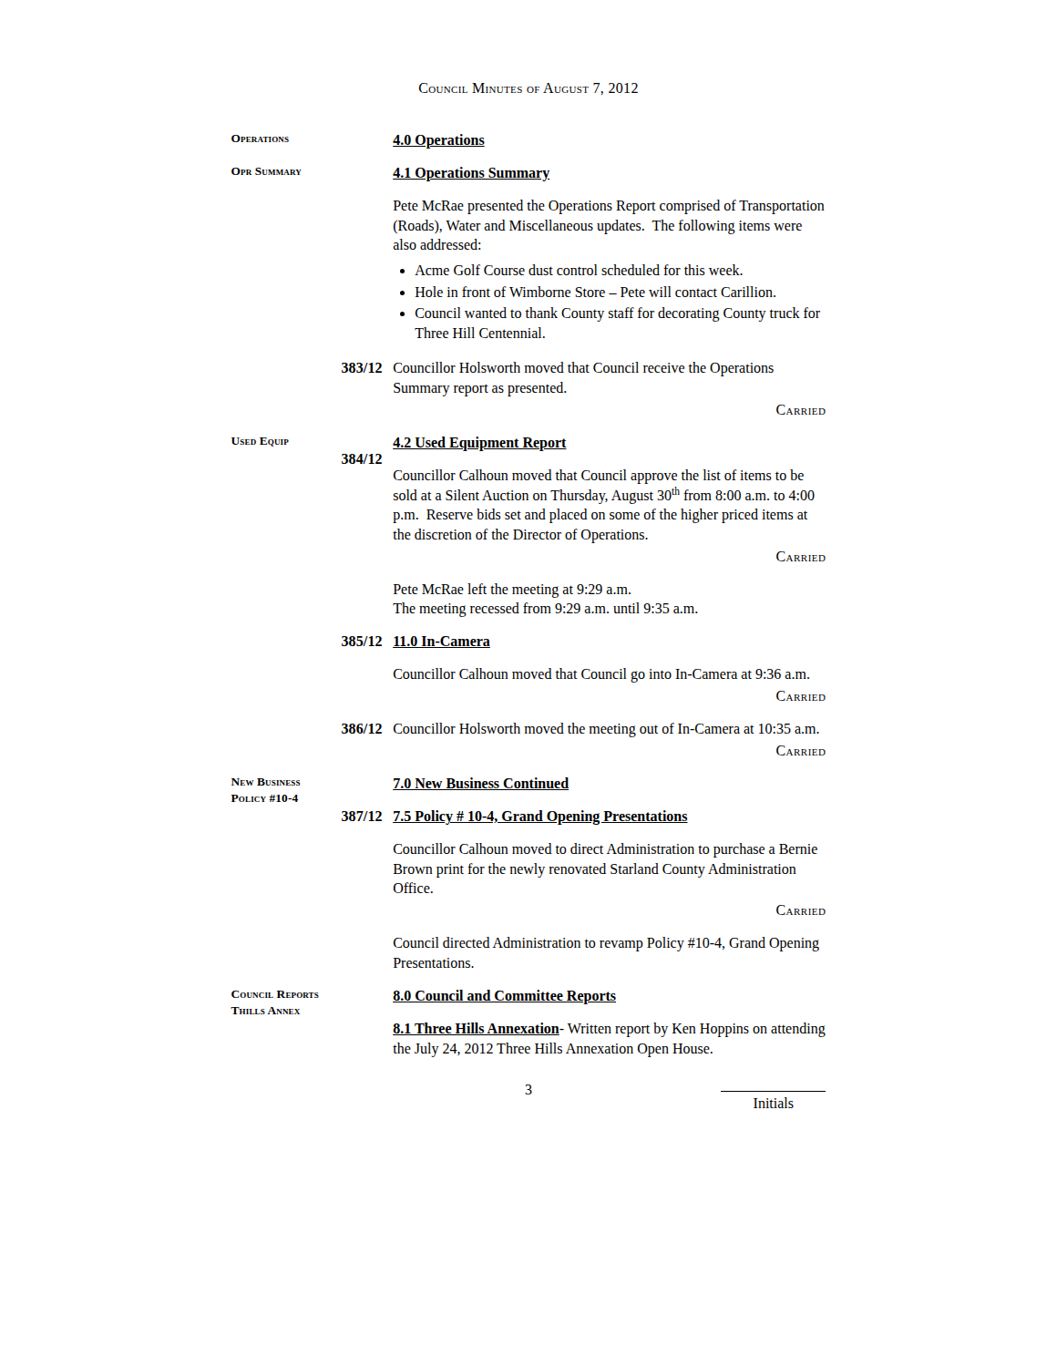Council Minutes of August 7, 2012
| Operations | 4.0 Operations |
| Opr Summary | 4.1 Operations Summary Pete McRae presented the Operations Report comprised of Transportation (Roads), Water and Miscellaneous updates. The following items were also addressed: Acme Golf Course dust control scheduled for this week. Hole in front of Wimborne Store – Pete will contact Carillion. Council wanted to thank County staff for decorating County truck for Three Hill Centennial. |
| 383/12 | Councillor Holsworth moved that Council receive the Operations Summary report as presented. Carried |
| Used Equip 384/12 | 4.2 Used Equipment Report Councillor Calhoun moved that Council approve the list of items to be sold at a Silent Auction on Thursday, August 30 th from 8:00 a.m. to 4:00 p.m. Reserve bids set and placed on some of the higher priced items at the discretion of the Director of Operations. Carried |
| | Pete McRae left the meeting at 9:29 a.m. The meeting recessed from 9:29 a.m. until 9:35 a.m. |
| 385/12 | 11.0 In-Camera Councillor Calhoun moved that Council go into In-Camera at 9:36 a.m. Carried |
| 386/12 | Councillor Holsworth moved the meeting out of In-Camera at 10:35 a.m. Carried |
| New Business Policy #10-4 387/12 | 7.0 New Business Continued 7.5 Policy # 10-4, Grand Opening Presentations Councillor Calhoun moved to direct Administration to purchase a Bernie Brown print for the newly renovated Starland County Administration Office. Carried |
| | Council directed Administration to revamp Policy #10-4, Grand Opening Presentations. |
| Council Reports Thills Annex | 8.0 Council and Committee Reports 8.1 Three Hills Annexation - Written report by Ken Hoppins on attending the July 24, 2012 Three Hills Annexation Open House. |
3
Initials